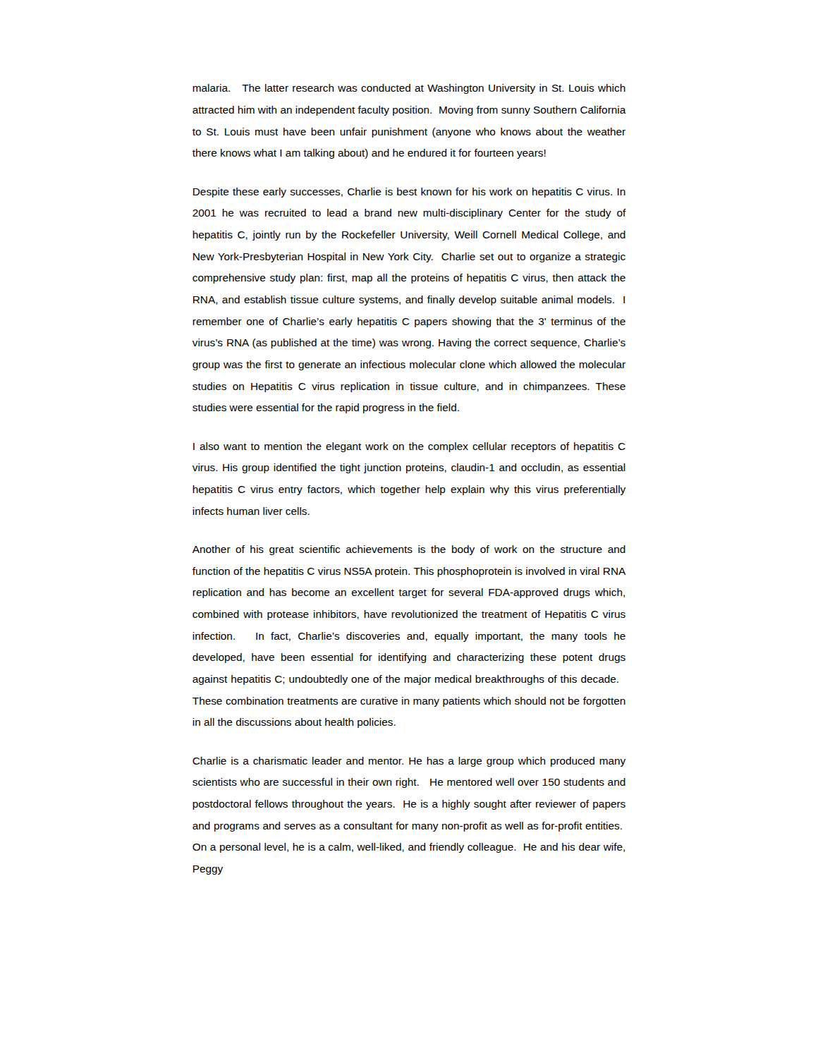malaria. The latter research was conducted at Washington University in St. Louis which attracted him with an independent faculty position. Moving from sunny Southern California to St. Louis must have been unfair punishment (anyone who knows about the weather there knows what I am talking about) and he endured it for fourteen years!
Despite these early successes, Charlie is best known for his work on hepatitis C virus. In 2001 he was recruited to lead a brand new multi-disciplinary Center for the study of hepatitis C, jointly run by the Rockefeller University, Weill Cornell Medical College, and New York-Presbyterian Hospital in New York City. Charlie set out to organize a strategic comprehensive study plan: first, map all the proteins of hepatitis C virus, then attack the RNA, and establish tissue culture systems, and finally develop suitable animal models. I remember one of Charlie’s early hepatitis C papers showing that the 3' terminus of the virus’s RNA (as published at the time) was wrong. Having the correct sequence, Charlie’s group was the first to generate an infectious molecular clone which allowed the molecular studies on Hepatitis C virus replication in tissue culture, and in chimpanzees. These studies were essential for the rapid progress in the field.
I also want to mention the elegant work on the complex cellular receptors of hepatitis C virus. His group identified the tight junction proteins, claudin-1 and occludin, as essential hepatitis C virus entry factors, which together help explain why this virus preferentially infects human liver cells.
Another of his great scientific achievements is the body of work on the structure and function of the hepatitis C virus NS5A protein. This phosphoprotein is involved in viral RNA replication and has become an excellent target for several FDA-approved drugs which, combined with protease inhibitors, have revolutionized the treatment of Hepatitis C virus infection. In fact, Charlie’s discoveries and, equally important, the many tools he developed, have been essential for identifying and characterizing these potent drugs against hepatitis C; undoubtedly one of the major medical breakthroughs of this decade. These combination treatments are curative in many patients which should not be forgotten in all the discussions about health policies.
Charlie is a charismatic leader and mentor. He has a large group which produced many scientists who are successful in their own right. He mentored well over 150 students and postdoctoral fellows throughout the years. He is a highly sought after reviewer of papers and programs and serves as a consultant for many non-profit as well as for-profit entities. On a personal level, he is a calm, well-liked, and friendly colleague. He and his dear wife, Peggy